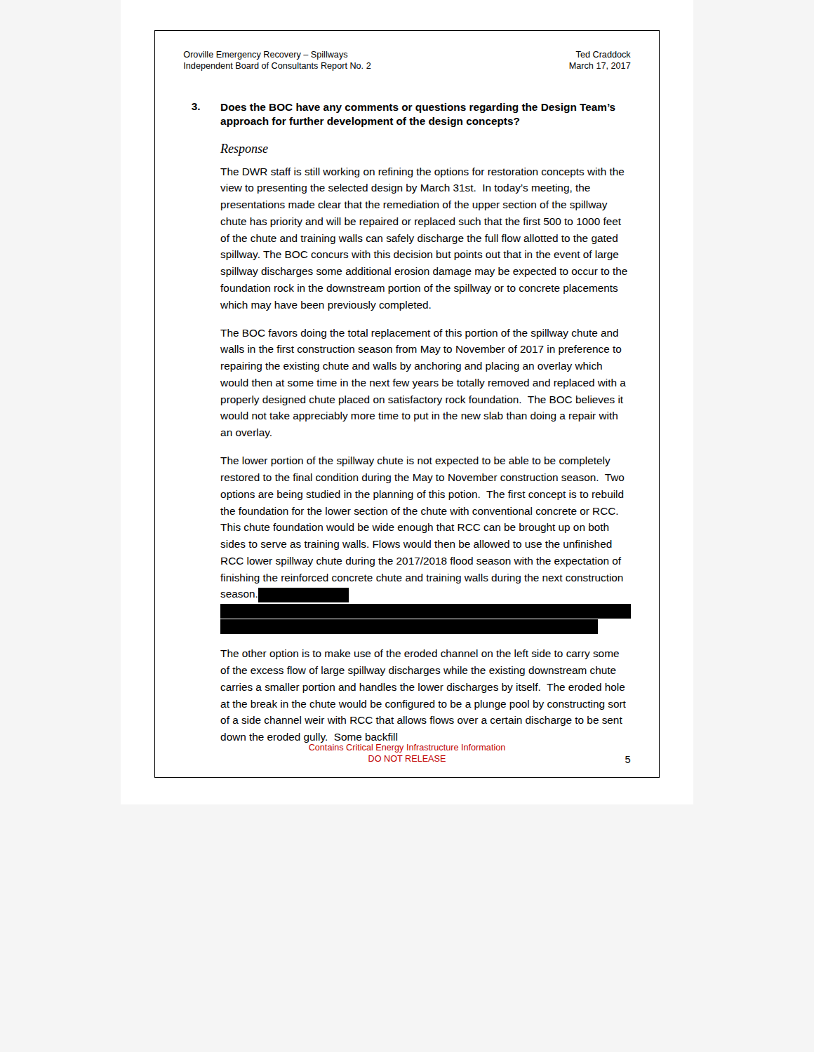Oroville Emergency Recovery – Spillways
Independent Board of Consultants Report No. 2
Ted Craddock
March 17, 2017
3.
Does the BOC have any comments or questions regarding the Design Team’s approach for further development of the design concepts?
Response
The DWR staff is still working on refining the options for restoration concepts with the view to presenting the selected design by March 31st. In today’s meeting, the presentations made clear that the remediation of the upper section of the spillway chute has priority and will be repaired or replaced such that the first 500 to 1000 feet of the chute and training walls can safely discharge the full flow allotted to the gated spillway. The BOC concurs with this decision but points out that in the event of large spillway discharges some additional erosion damage may be expected to occur to the foundation rock in the downstream portion of the spillway or to concrete placements which may have been previously completed.
The BOC favors doing the total replacement of this portion of the spillway chute and walls in the first construction season from May to November of 2017 in preference to repairing the existing chute and walls by anchoring and placing an overlay which would then at some time in the next few years be totally removed and replaced with a properly designed chute placed on satisfactory rock foundation. The BOC believes it would not take appreciably more time to put in the new slab than doing a repair with an overlay.
The lower portion of the spillway chute is not expected to be able to be completely restored to the final condition during the May to November construction season. Two options are being studied in the planning of this potion. The first concept is to rebuild the foundation for the lower section of the chute with conventional concrete or RCC. This chute foundation would be wide enough that RCC can be brought up on both sides to serve as training walls. Flows would then be allowed to use the unfinished RCC lower spillway chute during the 2017/2018 flood season with the expectation of finishing the reinforced concrete chute and training walls during the next construction season.
The other option is to make use of the eroded channel on the left side to carry some of the excess flow of large spillway discharges while the existing downstream chute carries a smaller portion and handles the lower discharges by itself. The eroded hole at the break in the chute would be configured to be a plunge pool by constructing sort of a side channel weir with RCC that allows flows over a certain discharge to be sent down the eroded gully. Some backfill
Contains Critical Energy Infrastructure Information
DO NOT RELEASE
5